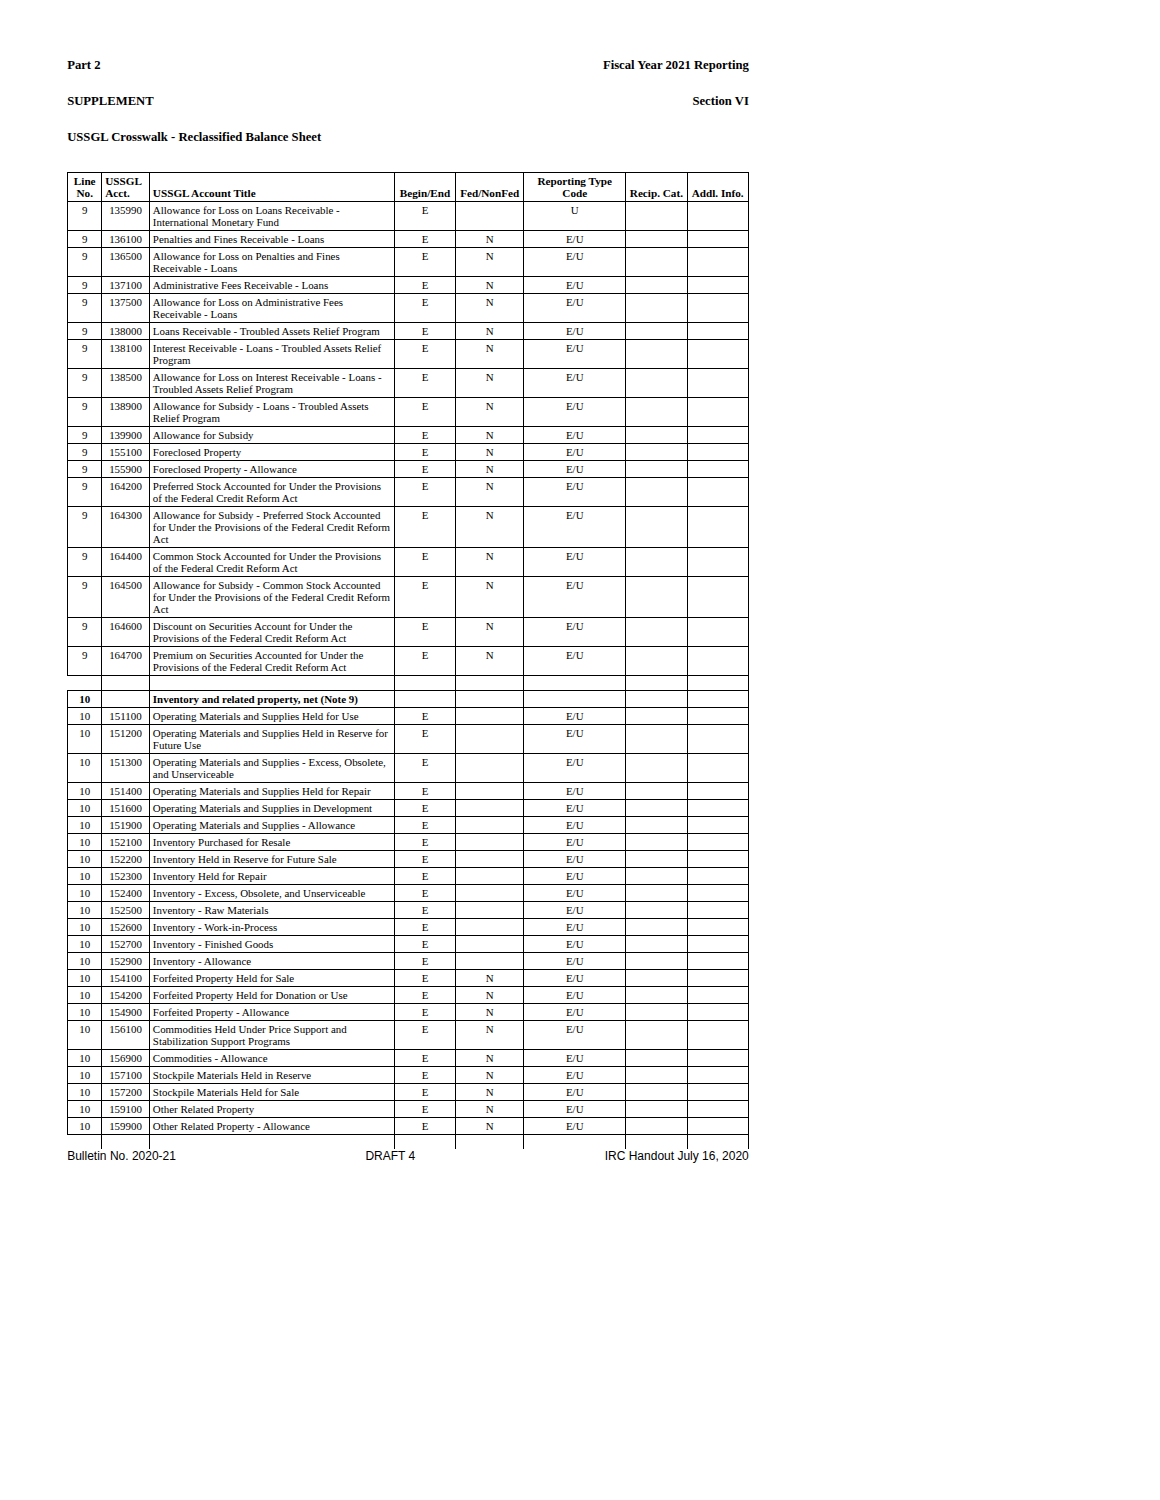Part 2 Fiscal Year 2021 Reporting
SUPPLEMENT Section VI
USSGL Crosswalk - Reclassified Balance Sheet
| Line No. | USSGL Acct. | USSGL Account Title | Begin/End | Fed/NonFed | Reporting Type Code | Recip. Cat. | Addl. Info. |
| --- | --- | --- | --- | --- | --- | --- | --- |
| 9 | 135990 | Allowance for Loss on Loans Receivable - International Monetary Fund | E | | U | | |
| 9 | 136100 | Penalties and Fines Receivable - Loans | E | N | E/U | | |
| 9 | 136500 | Allowance for Loss on Penalties and Fines Receivable - Loans | E | N | E/U | | |
| 9 | 137100 | Administrative Fees Receivable - Loans | E | N | E/U | | |
| 9 | 137500 | Allowance for Loss on Administrative Fees Receivable - Loans | E | N | E/U | | |
| 9 | 138000 | Loans Receivable - Troubled Assets Relief Program | E | N | E/U | | |
| 9 | 138100 | Interest Receivable - Loans - Troubled Assets Relief Program | E | N | E/U | | |
| 9 | 138500 | Allowance for Loss on Interest Receivable - Loans - Troubled Assets Relief Program | E | N | E/U | | |
| 9 | 138900 | Allowance for Subsidy - Loans - Troubled Assets Relief Program | E | N | E/U | | |
| 9 | 139900 | Allowance for Subsidy | E | N | E/U | | |
| 9 | 155100 | Foreclosed Property | E | N | E/U | | |
| 9 | 155900 | Foreclosed Property - Allowance | E | N | E/U | | |
| 9 | 164200 | Preferred Stock Accounted for Under the Provisions of the Federal Credit Reform Act | E | N | E/U | | |
| 9 | 164300 | Allowance for Subsidy - Preferred Stock Accounted for Under the Provisions of the Federal Credit Reform Act | E | N | E/U | | |
| 9 | 164400 | Common Stock Accounted for Under the Provisions of the Federal Credit Reform Act | E | N | E/U | | |
| 9 | 164500 | Allowance for Subsidy - Common Stock Accounted for Under the Provisions of the Federal Credit Reform Act | E | N | E/U | | |
| 9 | 164600 | Discount on Securities Account for Under the Provisions of the Federal Credit Reform Act | E | N | E/U | | |
| 9 | 164700 | Premium on Securities Accounted for Under the Provisions of the Federal Credit Reform Act | E | N | E/U | | |
| 10 | | Inventory and related property, net (Note 9) | | | | | |
| 10 | 151100 | Operating Materials and Supplies Held for Use | E | | E/U | | |
| 10 | 151200 | Operating Materials and Supplies Held in Reserve for Future Use | E | | E/U | | |
| 10 | 151300 | Operating Materials and Supplies - Excess, Obsolete, and Unserviceable | E | | E/U | | |
| 10 | 151400 | Operating Materials and Supplies Held for Repair | E | | E/U | | |
| 10 | 151600 | Operating Materials and Supplies in Development | E | | E/U | | |
| 10 | 151900 | Operating Materials and Supplies - Allowance | E | | E/U | | |
| 10 | 152100 | Inventory Purchased for Resale | E | | E/U | | |
| 10 | 152200 | Inventory Held in Reserve for Future Sale | E | | E/U | | |
| 10 | 152300 | Inventory Held for Repair | E | | E/U | | |
| 10 | 152400 | Inventory - Excess, Obsolete, and Unserviceable | E | | E/U | | |
| 10 | 152500 | Inventory - Raw Materials | E | | E/U | | |
| 10 | 152600 | Inventory - Work-in-Process | E | | E/U | | |
| 10 | 152700 | Inventory - Finished Goods | E | | E/U | | |
| 10 | 152900 | Inventory - Allowance | E | | E/U | | |
| 10 | 154100 | Forfeited Property Held for Sale | E | N | E/U | | |
| 10 | 154200 | Forfeited Property Held for Donation or Use | E | N | E/U | | |
| 10 | 154900 | Forfeited Property - Allowance | E | N | E/U | | |
| 10 | 156100 | Commodities Held Under Price Support and Stabilization Support Programs | E | N | E/U | | |
| 10 | 156900 | Commodities - Allowance | E | N | E/U | | |
| 10 | 157100 | Stockpile Materials Held in Reserve | E | N | E/U | | |
| 10 | 157200 | Stockpile Materials Held for Sale | E | N | E/U | | |
| 10 | 159100 | Other Related Property | E | N | E/U | | |
| 10 | 159900 | Other Related Property - Allowance | E | N | E/U | | |
Bulletin No. 2020-21 DRAFT 4 IRC Handout July 16, 2020